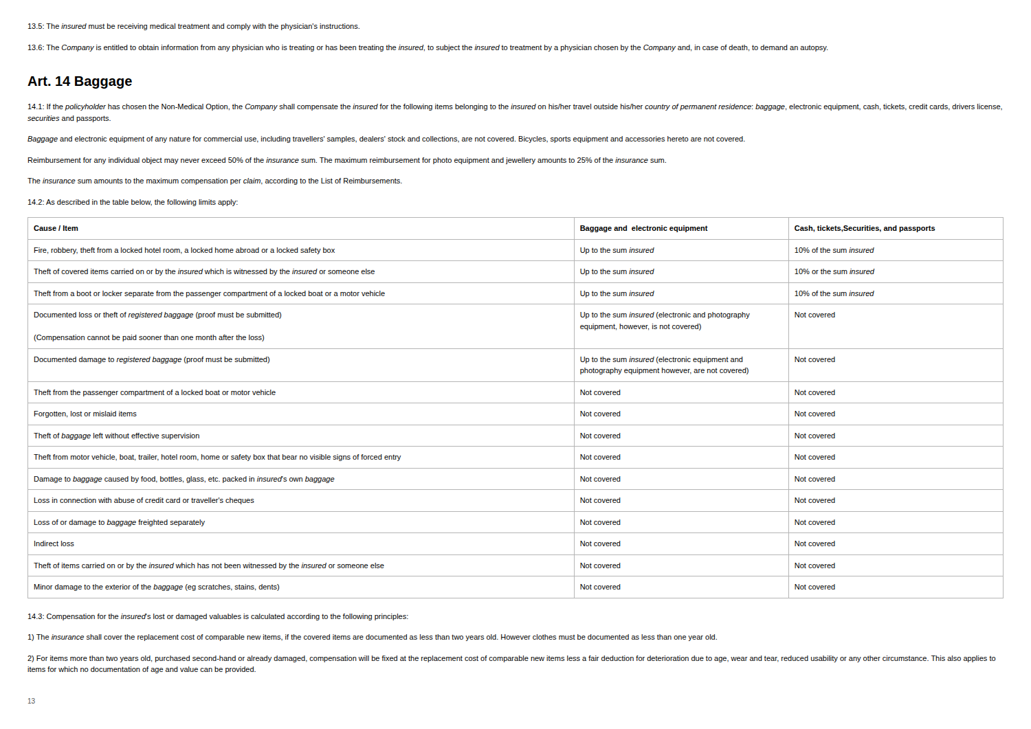13.5: The insured must be receiving medical treatment and comply with the physician's instructions.
13.6: The Company is entitled to obtain information from any physician who is treating or has been treating the insured, to subject the insured to treatment by a physician chosen by the Company and, in case of death, to demand an autopsy.
Art. 14 Baggage
14.1: If the policyholder has chosen the Non-Medical Option, the Company shall compensate the insured for the following items belonging to the insured on his/her travel outside his/her country of permanent residence: baggage, electronic equipment, cash, tickets, credit cards, drivers license, securities and passports.
Baggage and electronic equipment of any nature for commercial use, including travellers' samples, dealers' stock and collections, are not covered. Bicycles, sports equipment and accessories hereto are not covered.
Reimbursement for any individual object may never exceed 50% of the insurance sum. The maximum reimbursement for photo equipment and jewellery amounts to 25% of the insurance sum.
The insurance sum amounts to the maximum compensation per claim, according to the List of Reimbursements.
14.2: As described in the table below, the following limits apply:
| Cause / Item | Baggage and electronic equipment | Cash, tickets,Securities, and passports |
| --- | --- | --- |
| Fire, robbery, theft from a locked hotel room, a locked home abroad or a locked safety box | Up to the sum insured | 10% of the sum insured |
| Theft of covered items carried on or by the insured which is witnessed by the insured or someone else | Up to the sum insured | 10% or the sum insured |
| Theft from a boot or locker separate from the passenger compartment of a locked boat or a motor vehicle | Up to the sum insured | 10% of the sum insured |
| Documented loss or theft of registered baggage (proof must be submitted) (Compensation cannot be paid sooner than one month after the loss) | Up to the sum insured (electronic and photography equipment, however, is not covered) | Not covered |
| Documented damage to registered baggage (proof must be submitted) | Up to the sum insured (electronic equipment and photography equipment however, are not covered) | Not covered |
| Theft from the passenger compartment of a locked boat or motor vehicle | Not covered | Not covered |
| Forgotten, lost or mislaid items | Not covered | Not covered |
| Theft of baggage left without effective supervision | Not covered | Not covered |
| Theft from motor vehicle, boat, trailer, hotel room, home or safety box that bear no visible signs of forced entry | Not covered | Not covered |
| Damage to baggage caused by food, bottles, glass, etc. packed in insured 's own baggage | Not covered | Not covered |
| Loss in connection with abuse of credit card or traveller's cheques | Not covered | Not covered |
| Loss of or damage to baggage freighted separately | Not covered | Not covered |
| Indirect loss | Not covered | Not covered |
| Theft of items carried on or by the insured which has not been witnessed by the insured or someone else | Not covered | Not covered |
| Minor damage to the exterior of the baggage (eg scratches, stains, dents) | Not covered | Not covered |
14.3: Compensation for the insured's lost or damaged valuables is calculated according to the following principles:
1) The insurance shall cover the replacement cost of comparable new items, if the covered items are documented as less than two years old. However clothes must be documented as less than one year old.
2) For items more than two years old, purchased second-hand or already damaged, compensation will be fixed at the replacement cost of comparable new items less a fair deduction for deterioration due to age, wear and tear, reduced usability or any other circumstance. This also applies to items for which no documentation of age and value can be provided.
13